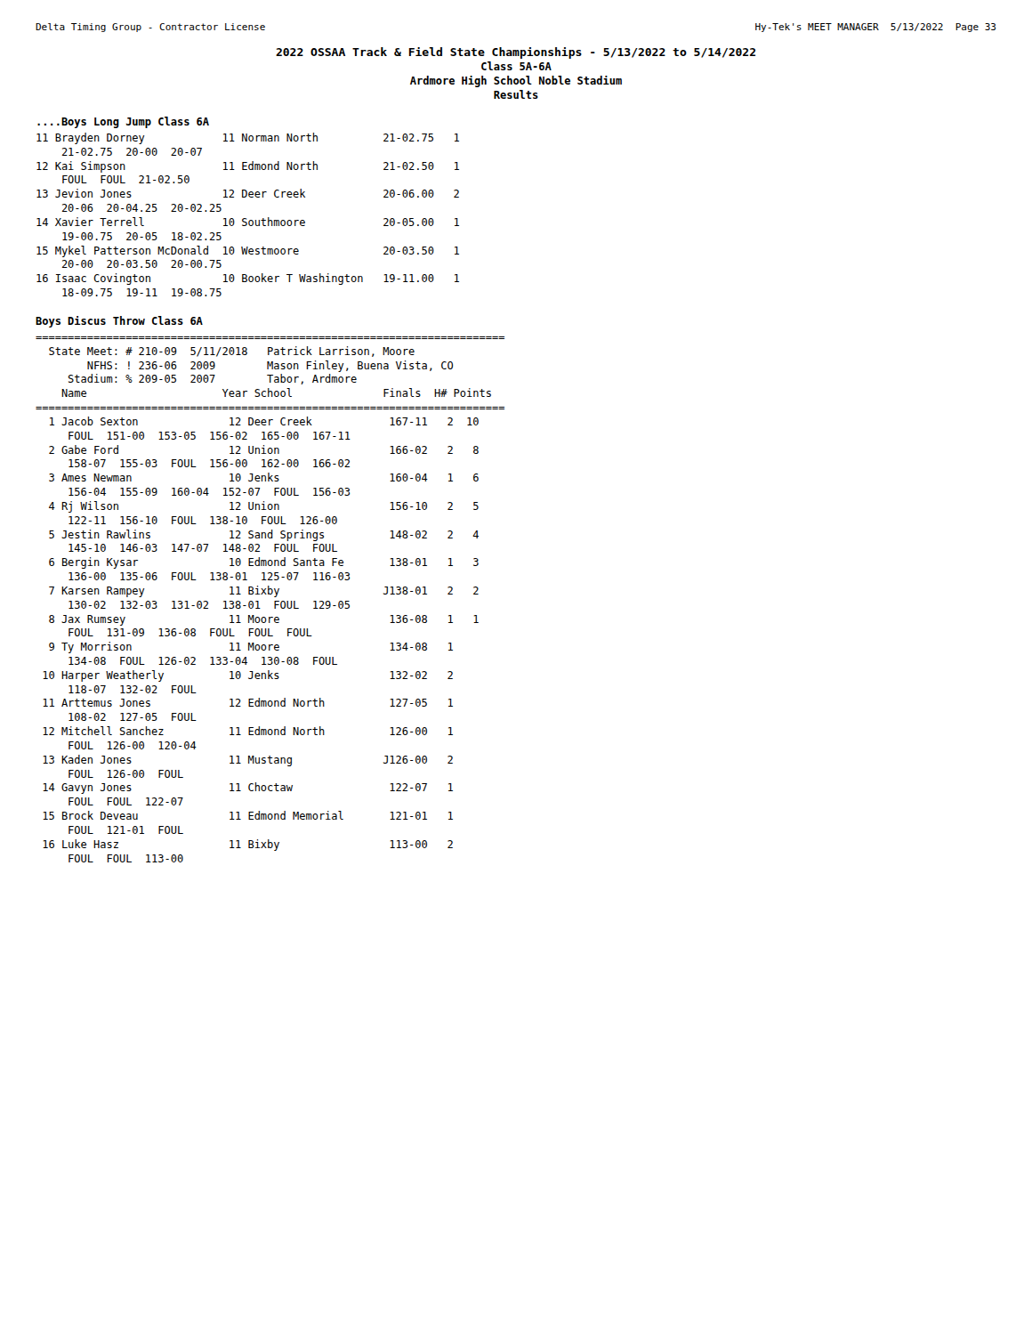Delta Timing Group - Contractor License Hy-Tek's MEET MANAGER 5/13/2022 Page 33
2022 OSSAA Track & Field State Championships - 5/13/2022 to 5/14/2022
Class 5A-6A
Ardmore High School Noble Stadium
Results
....Boys Long Jump Class 6A
11 Brayden Dorney            11 Norman North          21-02.75   1
    21-02.75  20-00  20-07
12 Kai Simpson               11 Edmond North          21-02.50   1
    FOUL  FOUL  21-02.50
13 Jevion Jones              12 Deer Creek            20-06.00   2
    20-06  20-04.25  20-02.25
14 Xavier Terrell            10 Southmoore            20-05.00   1
    19-00.75  20-05  18-02.25
15 Mykel Patterson McDonald  10 Westmoore             20-03.50   1
    20-00  20-03.50  20-00.75
16 Isaac Covington           10 Booker T Washington   19-11.00   1
    18-09.75  19-11  19-08.75
Boys Discus Throw Class 6A
=========================================================================
  State Meet: # 210-09  5/11/2018   Patrick Larrison, Moore
        NFHS: ! 236-06  2009        Mason Finley, Buena Vista, CO
     Stadium: % 209-05  2007        Tabor, Ardmore
    Name                     Year School              Finals  H# Points
=========================================================================
  1 Jacob Sexton              12 Deer Creek            167-11   2  10
     FOUL  151-00  153-05  156-02  165-00  167-11
  2 Gabe Ford                 12 Union                 166-02   2   8
     158-07  155-03  FOUL  156-00  162-00  166-02
  3 Ames Newman               10 Jenks                 160-04   1   6
     156-04  155-09  160-04  152-07  FOUL  156-03
  4 Rj Wilson                 12 Union                 156-10   2   5
     122-11  156-10  FOUL  138-10  FOUL  126-00
  5 Jestin Rawlins            12 Sand Springs          148-02   2   4
     145-10  146-03  147-07  148-02  FOUL  FOUL
  6 Bergin Kysar              10 Edmond Santa Fe       138-01   1   3
     136-00  135-06  FOUL  138-01  125-07  116-03
  7 Karsen Rampey             11 Bixby                J138-01   2   2
     130-02  132-03  131-02  138-01  FOUL  129-05
  8 Jax Rumsey                11 Moore                 136-08   1   1
     FOUL  131-09  136-08  FOUL  FOUL  FOUL
  9 Ty Morrison               11 Moore                 134-08   1
     134-08  FOUL  126-02  133-04  130-08  FOUL
 10 Harper Weatherly          10 Jenks                 132-02   2
     118-07  132-02  FOUL
 11 Arttemus Jones            12 Edmond North          127-05   1
     108-02  127-05  FOUL
 12 Mitchell Sanchez          11 Edmond North          126-00   1
     FOUL  126-00  120-04
 13 Kaden Jones               11 Mustang              J126-00   2
     FOUL  126-00  FOUL
 14 Gavyn Jones               11 Choctaw               122-07   1
     FOUL  FOUL  122-07
 15 Brock Deveau              11 Edmond Memorial       121-01   1
     FOUL  121-01  FOUL
 16 Luke Hasz                 11 Bixby                 113-00   2
     FOUL  FOUL  113-00